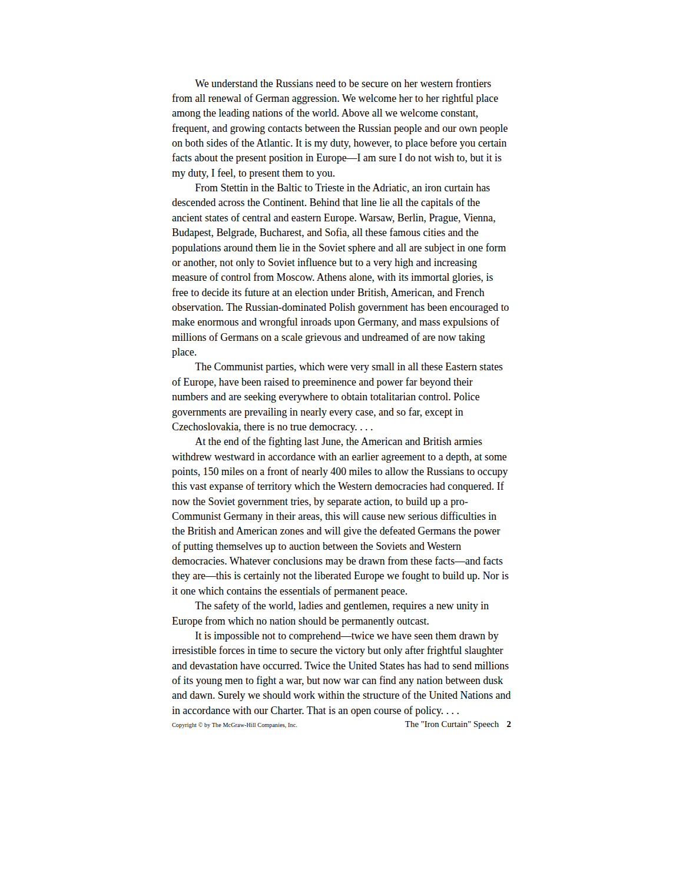We understand the Russians need to be secure on her western frontiers from all renewal of German aggression. We welcome her to her rightful place among the leading nations of the world. Above all we welcome constant, frequent, and growing contacts between the Russian people and our own people on both sides of the Atlantic. It is my duty, however, to place before you certain facts about the present position in Europe—I am sure I do not wish to, but it is my duty, I feel, to present them to you.
From Stettin in the Baltic to Trieste in the Adriatic, an iron curtain has descended across the Continent. Behind that line lie all the capitals of the ancient states of central and eastern Europe. Warsaw, Berlin, Prague, Vienna, Budapest, Belgrade, Bucharest, and Sofia, all these famous cities and the populations around them lie in the Soviet sphere and all are subject in one form or another, not only to Soviet influence but to a very high and increasing measure of control from Moscow. Athens alone, with its immortal glories, is free to decide its future at an election under British, American, and French observation. The Russian-dominated Polish government has been encouraged to make enormous and wrongful inroads upon Germany, and mass expulsions of millions of Germans on a scale grievous and undreamed of are now taking place.
The Communist parties, which were very small in all these Eastern states of Europe, have been raised to preeminence and power far beyond their numbers and are seeking everywhere to obtain totalitarian control. Police governments are prevailing in nearly every case, and so far, except in Czechoslovakia, there is no true democracy. . . .
At the end of the fighting last June, the American and British armies withdrew westward in accordance with an earlier agreement to a depth, at some points, 150 miles on a front of nearly 400 miles to allow the Russians to occupy this vast expanse of territory which the Western democracies had conquered. If now the Soviet government tries, by separate action, to build up a pro-Communist Germany in their areas, this will cause new serious difficulties in the British and American zones and will give the defeated Germans the power of putting themselves up to auction between the Soviets and Western democracies. Whatever conclusions may be drawn from these facts—and facts they are—this is certainly not the liberated Europe we fought to build up. Nor is it one which contains the essentials of permanent peace.
The safety of the world, ladies and gentlemen, requires a new unity in Europe from which no nation should be permanently outcast.
It is impossible not to comprehend—twice we have seen them drawn by irresistible forces in time to secure the victory but only after frightful slaughter and devastation have occurred. Twice the United States has had to send millions of its young men to fight a war, but now war can find any nation between dusk and dawn. Surely we should work within the structure of the United Nations and in accordance with our Charter. That is an open course of policy. . . .
Copyright © by The McGraw-Hill Companies, Inc. The "Iron Curtain" Speech2